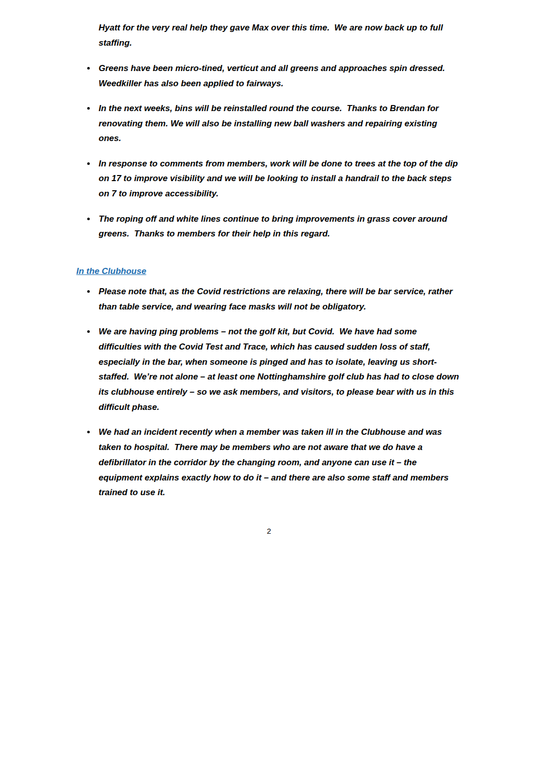Hyatt for the very real help they gave Max over this time. We are now back up to full staffing.
Greens have been micro-tined, verticut and all greens and approaches spin dressed. Weedkiller has also been applied to fairways.
In the next weeks, bins will be reinstalled round the course. Thanks to Brendan for renovating them. We will also be installing new ball washers and repairing existing ones.
In response to comments from members, work will be done to trees at the top of the dip on 17 to improve visibility and we will be looking to install a handrail to the back steps on 7 to improve accessibility.
The roping off and white lines continue to bring improvements in grass cover around greens. Thanks to members for their help in this regard.
In the Clubhouse
Please note that, as the Covid restrictions are relaxing, there will be bar service, rather than table service, and wearing face masks will not be obligatory.
We are having ping problems – not the golf kit, but Covid. We have had some difficulties with the Covid Test and Trace, which has caused sudden loss of staff, especially in the bar, when someone is pinged and has to isolate, leaving us short-staffed. We’re not alone – at least one Nottinghamshire golf club has had to close down its clubhouse entirely – so we ask members, and visitors, to please bear with us in this difficult phase.
We had an incident recently when a member was taken ill in the Clubhouse and was taken to hospital. There may be members who are not aware that we do have a defibrillator in the corridor by the changing room, and anyone can use it – the equipment explains exactly how to do it – and there are also some staff and members trained to use it.
2